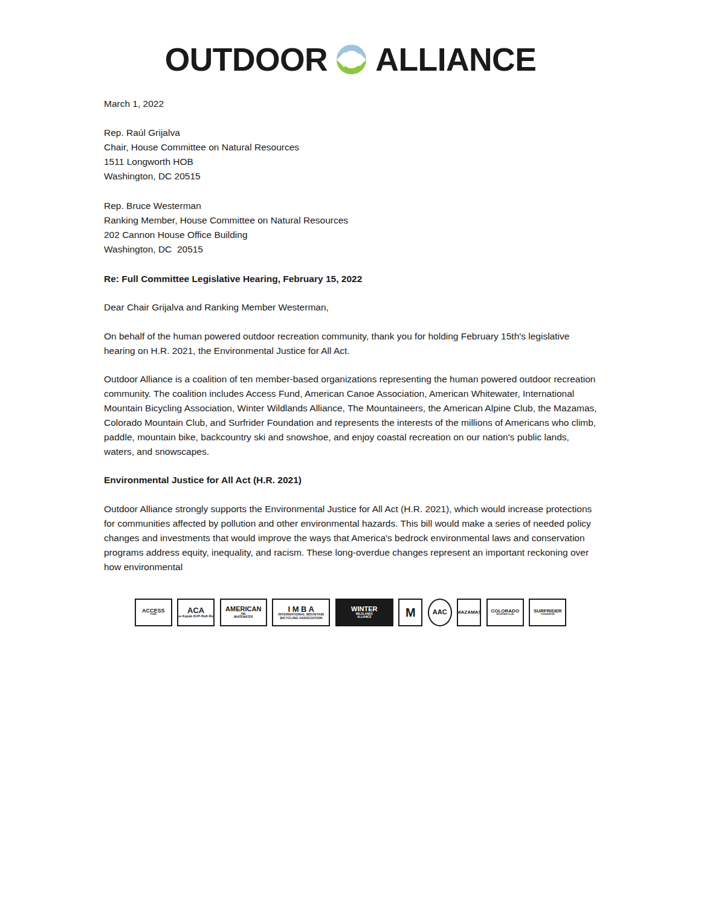OUTDOOR ALLIANCE
March 1, 2022
Rep. Raúl Grijalva
Chair, House Committee on Natural Resources
1511 Longworth HOB
Washington, DC 20515
Rep. Bruce Westerman
Ranking Member, House Committee on Natural Resources
202 Cannon House Office Building
Washington, DC 20515
Re: Full Committee Legislative Hearing, February 15, 2022
Dear Chair Grijalva and Ranking Member Westerman,
On behalf of the human powered outdoor recreation community, thank you for holding February 15th's legislative hearing on H.R. 2021, the Environmental Justice for All Act.
Outdoor Alliance is a coalition of ten member-based organizations representing the human powered outdoor recreation community. The coalition includes Access Fund, American Canoe Association, American Whitewater, International Mountain Bicycling Association, Winter Wildlands Alliance, The Mountaineers, the American Alpine Club, the Mazamas, Colorado Mountain Club, and Surfrider Foundation and represents the interests of the millions of Americans who climb, paddle, mountain bike, backcountry ski and snowshoe, and enjoy coastal recreation on our nation's public lands, waters, and snowscapes.
Environmental Justice for All Act (H.R. 2021)
Outdoor Alliance strongly supports the Environmental Justice for All Act (H.R. 2021), which would increase protections for communities affected by pollution and other environmental hazards. This bill would make a series of needed policy changes and investments that would improve the ways that America's bedrock environmental laws and conservation programs address equity, inequality, and racism. These long-overdue changes represent an important reckoning over how environmental
ACCESSFUND
ACACanoe·Kayak·SUP·Raft·Rescue
AMERICANAW. WHITEWATER
I M B AINTERNATIONAL MOUNTAIN BICYCLING ASSOCIATION
WINTERWILDLANDS ALLIANCE
M
AAC
MAZAMAS
COLORADOMOUNTAIN CLUB
SURFRIDERFOUNDATION